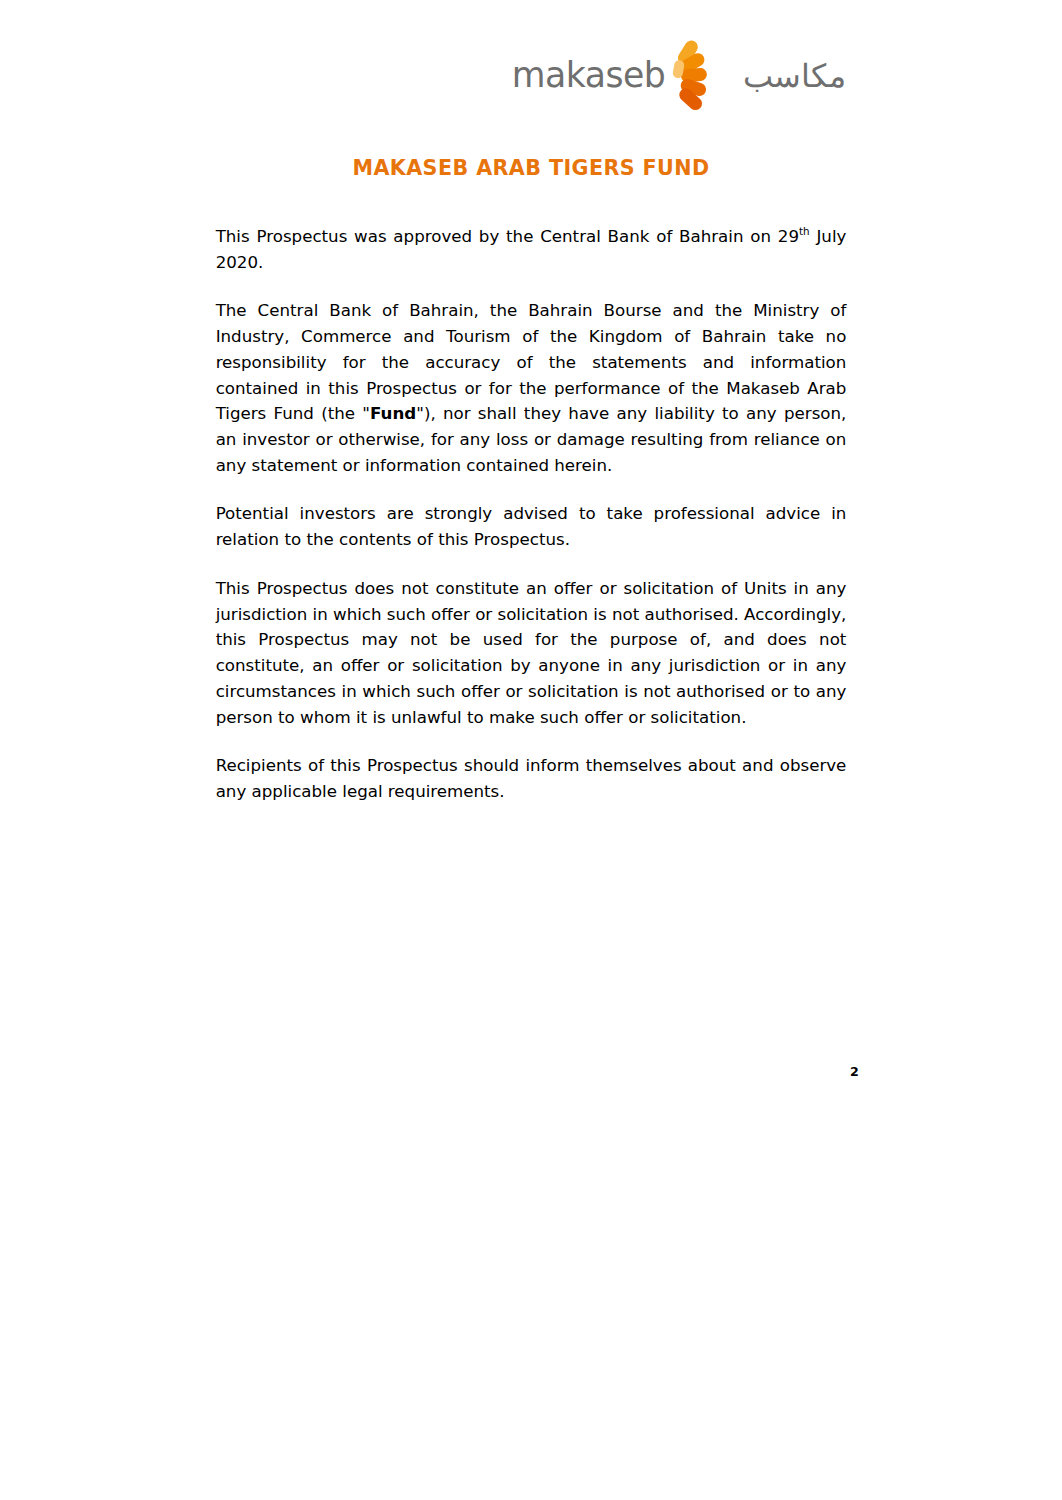makaseb مكاسب
MAKASEB ARAB TIGERS FUND
This Prospectus was approved by the Central Bank of Bahrain on 29th July 2020.
The Central Bank of Bahrain, the Bahrain Bourse and the Ministry of Industry, Commerce and Tourism of the Kingdom of Bahrain take no responsibility for the accuracy of the statements and information contained in this Prospectus or for the performance of the Makaseb Arab Tigers Fund (the "Fund"), nor shall they have any liability to any person, an investor or otherwise, for any loss or damage resulting from reliance on any statement or information contained herein.
Potential investors are strongly advised to take professional advice in relation to the contents of this Prospectus.
This Prospectus does not constitute an offer or solicitation of Units in any jurisdiction in which such offer or solicitation is not authorised. Accordingly, this Prospectus may not be used for the purpose of, and does not constitute, an offer or solicitation by anyone in any jurisdiction or in any circumstances in which such offer or solicitation is not authorised or to any person to whom it is unlawful to make such offer or solicitation.
Recipients of this Prospectus should inform themselves about and observe any applicable legal requirements.
2